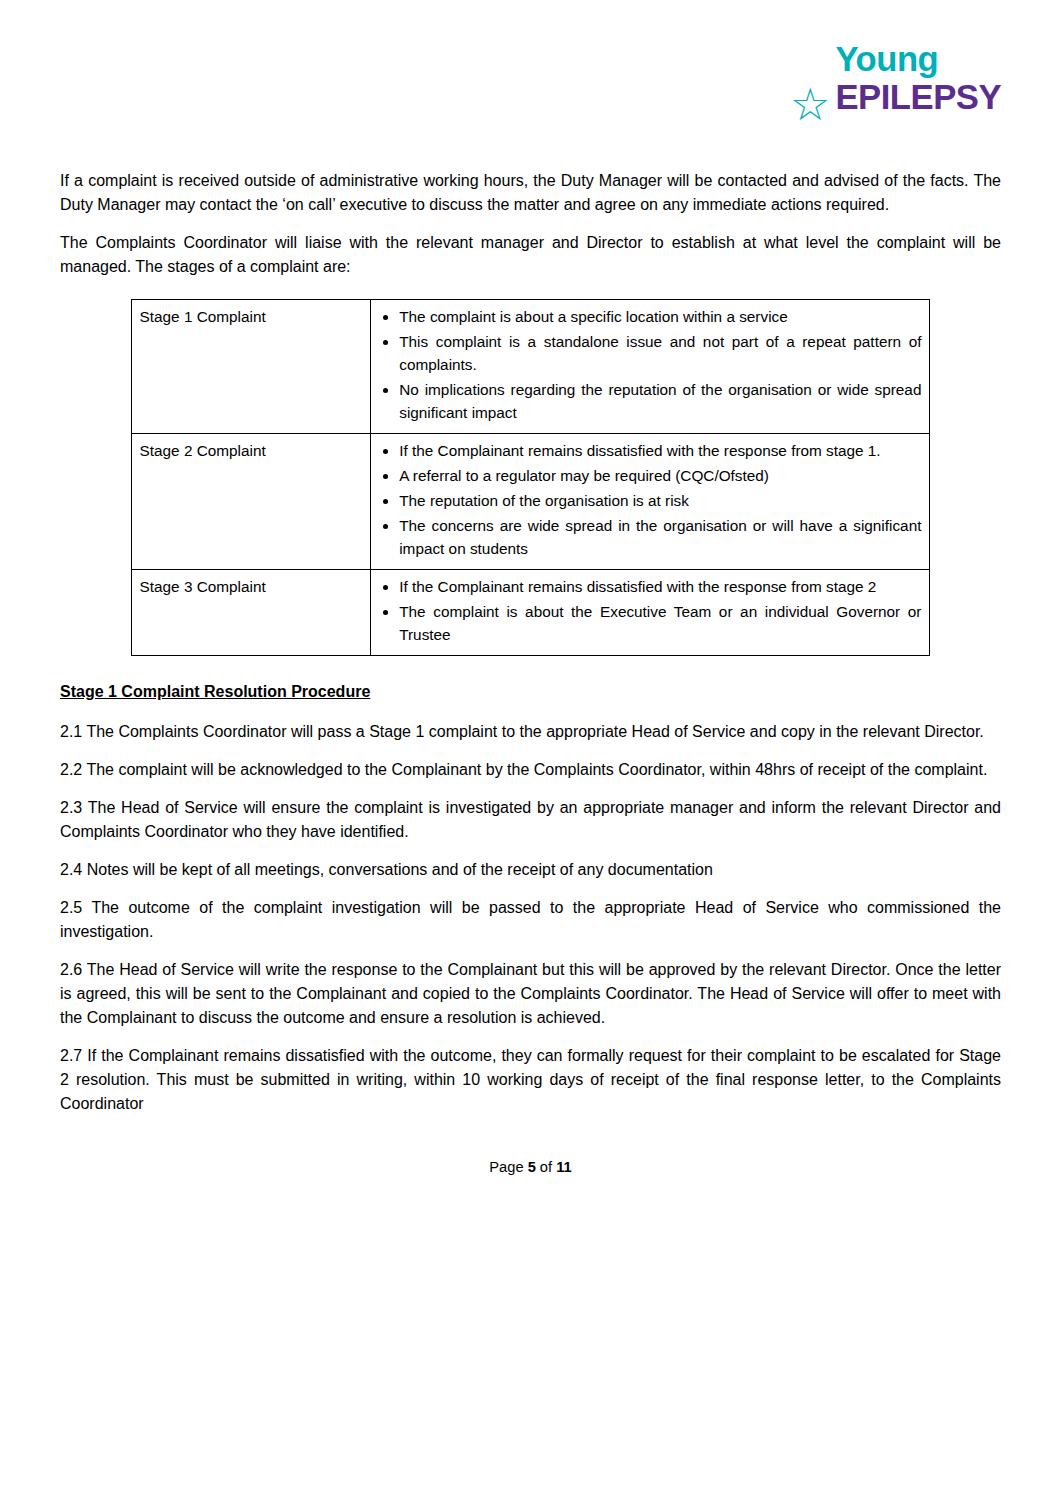☆Young
EPILEPSY
If a complaint is received outside of administrative working hours, the Duty Manager will be contacted and advised of the facts. The Duty Manager may contact the ‘on call’ executive to discuss the matter and agree on any immediate actions required.
The Complaints Coordinator will liaise with the relevant manager and Director to establish at what level the complaint will be managed. The stages of a complaint are:
| Stage 1 Complaint | The complaint is about a specific location within a service This complaint is a standalone issue and not part of a repeat pattern of complaints. No implications regarding the reputation of the organisation or wide spread significant impact |
| Stage 2 Complaint | If the Complainant remains dissatisfied with the response from stage 1. A referral to a regulator may be required (CQC/Ofsted) The reputation of the organisation is at risk The concerns are wide spread in the organisation or will have a significant impact on students |
| Stage 3 Complaint | If the Complainant remains dissatisfied with the response from stage 2 The complaint is about the Executive Team or an individual Governor or Trustee |
Stage 1 Complaint Resolution Procedure
2.1 The Complaints Coordinator will pass a Stage 1 complaint to the appropriate Head of Service and copy in the relevant Director.
2.2 The complaint will be acknowledged to the Complainant by the Complaints Coordinator, within 48hrs of receipt of the complaint.
2.3 The Head of Service will ensure the complaint is investigated by an appropriate manager and inform the relevant Director and Complaints Coordinator who they have identified.
2.4 Notes will be kept of all meetings, conversations and of the receipt of any documentation
2.5 The outcome of the complaint investigation will be passed to the appropriate Head of Service who commissioned the investigation.
2.6 The Head of Service will write the response to the Complainant but this will be approved by the relevant Director. Once the letter is agreed, this will be sent to the Complainant and copied to the Complaints Coordinator. The Head of Service will offer to meet with the Complainant to discuss the outcome and ensure a resolution is achieved.
2.7 If the Complainant remains dissatisfied with the outcome, they can formally request for their complaint to be escalated for Stage 2 resolution. This must be submitted in writing, within 10 working days of receipt of the final response letter, to the Complaints Coordinator
Page 5 of 11